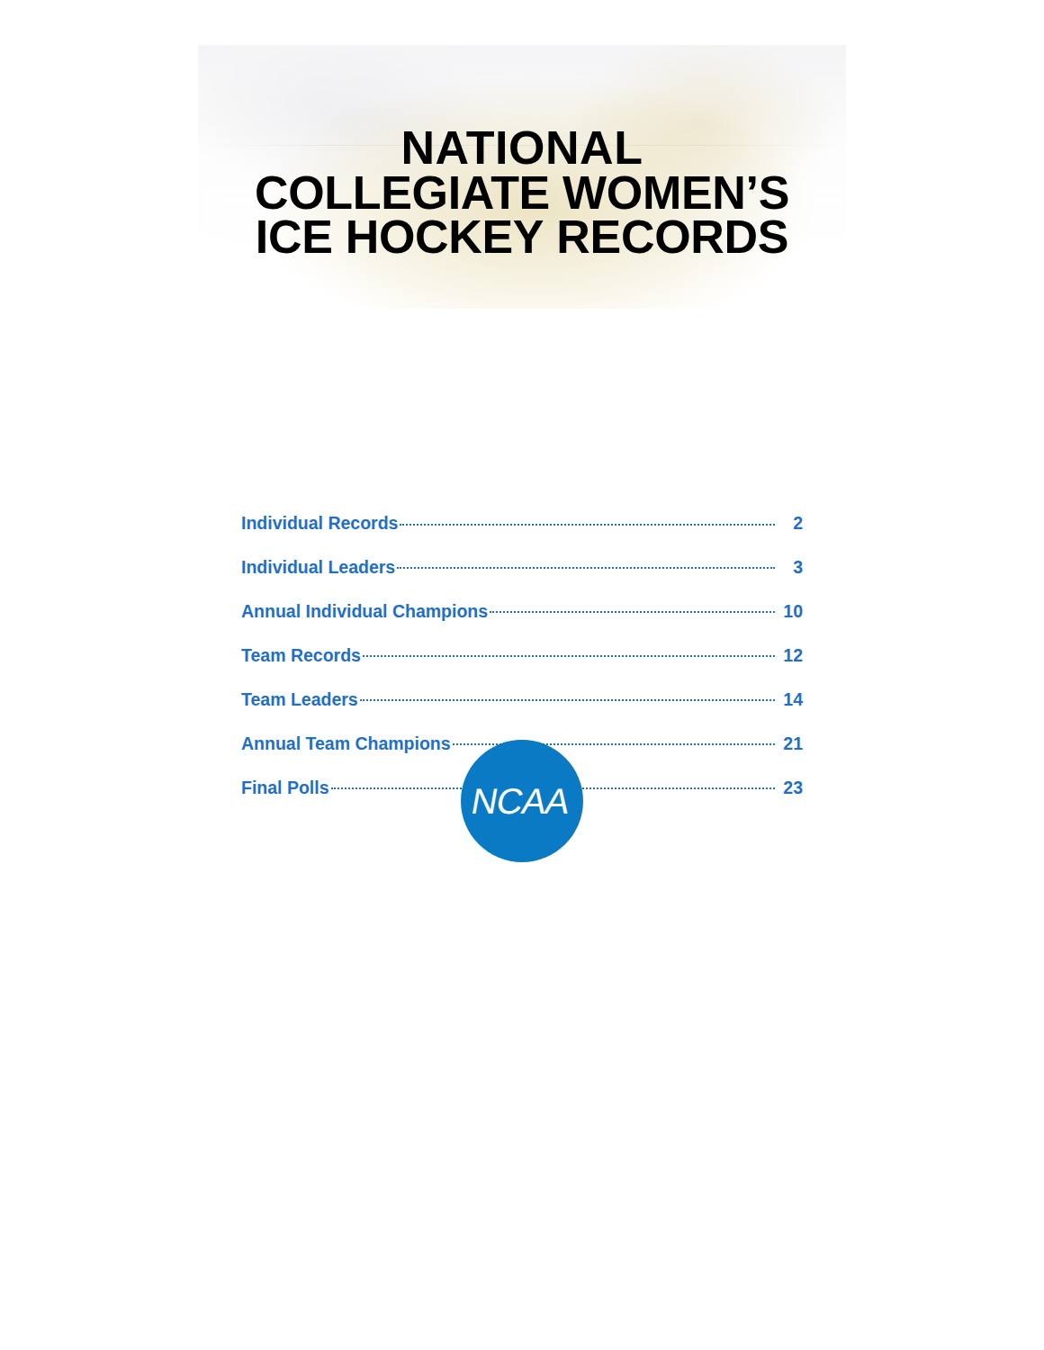NATIONAL COLLEGIATE WOMEN’S ICE HOCKEY RECORDS
Individual Records 2
Individual Leaders 3
Annual Individual Champions 10
Team Records 12
Team Leaders 14
Annual Team Champions 21
Final Polls 23
NCAA
®